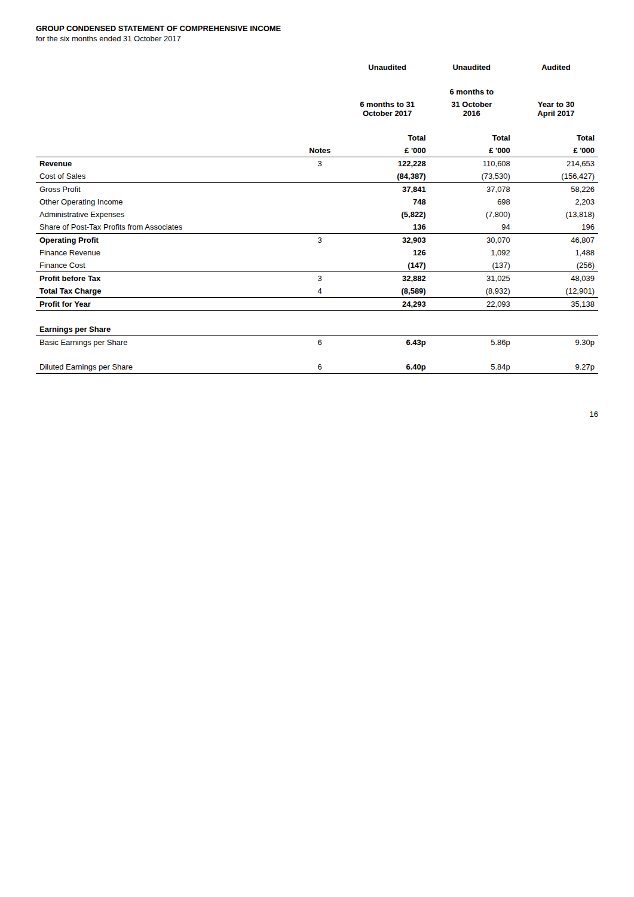Group Condensed Statement of Comprehensive Income
for the six months ended 31 October 2017
| | | Unaudited | Unaudited | Audited |
| --- | --- | --- | --- | --- |
| | | | 6 months to | |
| | | 6 months to 31 October 2017 | 31 October 2016 | Year to 30 April 2017 |
| | | Total | Total | Total |
| | Notes | £ '000 | £ '000 | £ '000 |
| Revenue | 3 | 122,228 | 110,608 | 214,653 |
| Cost of Sales | | (84,387) | (73,530) | (156,427) |
| Gross Profit | | 37,841 | 37,078 | 58,226 |
| Other Operating Income | | 748 | 698 | 2,203 |
| Administrative Expenses | | (5,822) | (7,800) | (13,818) |
| Share of Post-Tax Profits from Associates | | 136 | 94 | 196 |
| Operating Profit | 3 | 32,903 | 30,070 | 46,807 |
| Finance Revenue | | 126 | 1,092 | 1,488 |
| Finance Cost | | (147) | (137) | (256) |
| Profit before Tax | 3 | 32,882 | 31,025 | 48,039 |
| Total Tax Charge | 4 | (8,589) | (8,932) | (12,901) |
| Profit for Year | | 24,293 | 22,093 | 35,138 |
| Earnings per Share | | | | |
| Basic Earnings per Share | 6 | 6.43p | 5.86p | 9.30p |
| Diluted Earnings per Share | 6 | 6.40p | 5.84p | 9.27p |
16